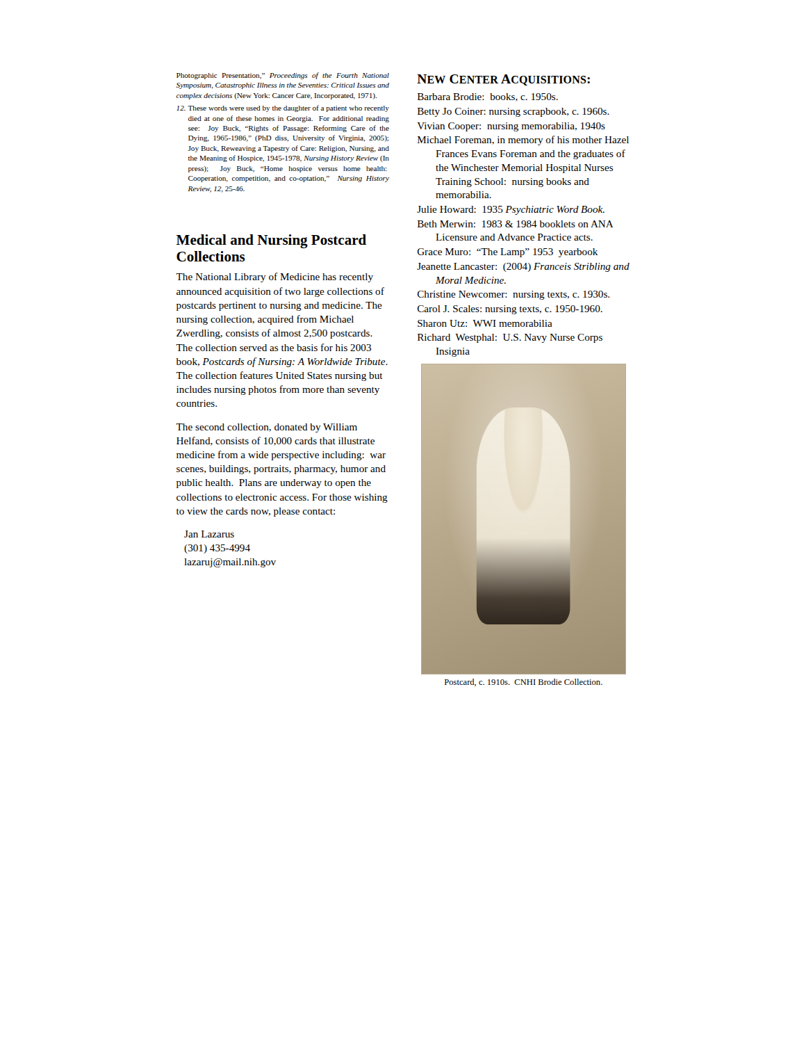Photographic Presentation,” Proceedings of the Fourth National Symposium, Catastrophic Illness in the Seventies: Critical Issues and complex decisions (New York: Cancer Care, Incorporated, 1971).
12.
These words were used by the daughter of a patient who recently died at one of these homes in Georgia. For additional reading see: Joy Buck, “Rights of Passage: Reforming Care of the Dying, 1965-1986,” (PhD diss, University of Virginia, 2005); Joy Buck, Reweaving a Tapestry of Care: Religion, Nursing, and the Meaning of Hospice, 1945-1978, Nursing History Review (In press); Joy Buck, “Home hospice versus home health: Cooperation, competition, and co-optation,” Nursing History Review, 12, 25-46.
Medical and Nursing Postcard Collections
The National Library of Medicine has recently announced acquisition of two large collections of postcards pertinent to nursing and medicine. The nursing collection, acquired from Michael Zwerdling, consists of almost 2,500 postcards. The collection served as the basis for his 2003 book, Postcards of Nursing: A Worldwide Tribute. The collection features United States nursing but includes nursing photos from more than seventy countries.
The second collection, donated by William Helfand, consists of 10,000 cards that illustrate medicine from a wide perspective including: war scenes, buildings, portraits, pharmacy, humor and public health. Plans are underway to open the collections to electronic access. For those wishing to view the cards now, please contact:
Jan Lazarus
(301) 435-4994
lazaruj@mail.nih.gov
NEW CENTER ACQUISITIONS:
Barbara Brodie: books, c. 1950s.
Betty Jo Coiner: nursing scrapbook, c. 1960s.
Vivian Cooper: nursing memorabilia, 1940s
Michael Foreman, in memory of his mother Hazel Frances Evans Foreman and the graduates of the Winchester Memorial Hospital Nurses Training School: nursing books and memorabilia.
Julie Howard: 1935 Psychiatric Word Book.
Beth Merwin: 1983 & 1984 booklets on ANA Licensure and Advance Practice acts.
Grace Muro: “The Lamp” 1953 yearbook
Jeanette Lancaster: (2004) Franceis Stribling and Moral Medicine.
Christine Newcomer: nursing texts, c. 1930s.
Carol J. Scales: nursing texts, c. 1950-1960.
Sharon Utz: WWI memorabilia
Richard Westphal: U.S. Navy Nurse Corps Insignia
Postcard, c. 1910s. CNHI Brodie Collection.